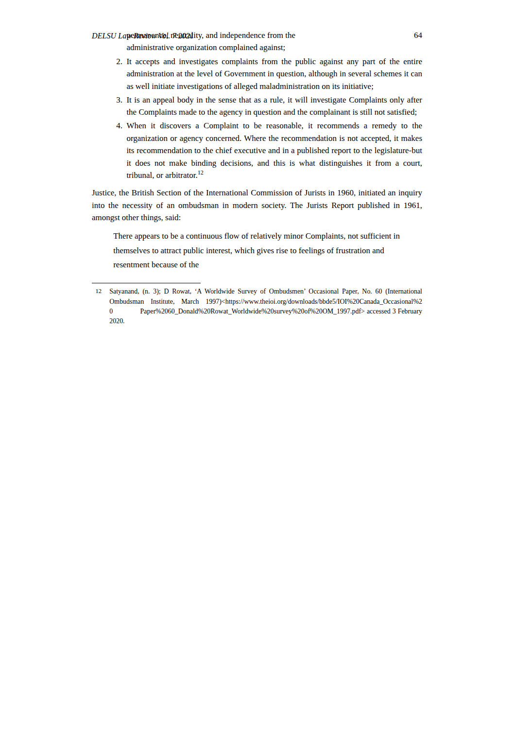DELSU Law Review Vol. 7 2021 64
permanence, neutrality, and independence from theadministrative organization complained against;
2. It accepts and investigates complaints from the public against any part of the entire administration at the level of Government in question, although in several schemes it can as well initiate investigations of alleged maladministration on its initiative;
3. It is an appeal body in the sense that as a rule, it will investigate Complaints only after the Complaints made to the agency in question and the complainant is still not satisfied;
4. When it discovers a Complaint to be reasonable, it recommends a remedy to the organization or agency concerned. Where the recommendation is not accepted, it makes its recommendation to the chief executive and in a published report to the legislature-but it does not make binding decisions, and this is what distinguishes it from a court, tribunal, or arbitrator.12
Justice, the British Section of the International Commission of Jurists in 1960, initiated an inquiry into the necessity of an ombudsman in modern society. The Jurists Report published in 1961, amongst other things, said:
There appears to be a continuous flow of relatively minor Complaints, not sufficient in themselves to attract public interest, which gives rise to feelings of frustration and resentment because of the
12 Satyanand, (n. 3); D Rowat, ‘A Worldwide Survey of Ombudsmen’ Occasional Paper, No. 60 (International Ombudsman Institute, March 1997)<https://www.theioi.org/downloads/bbde5/IOI%20Canada_Occasional%20 Paper%2060_Donald%20Rowat_Worldwide%20survey%20of%20OM_1997.pdf> accessed 3 February 2020.